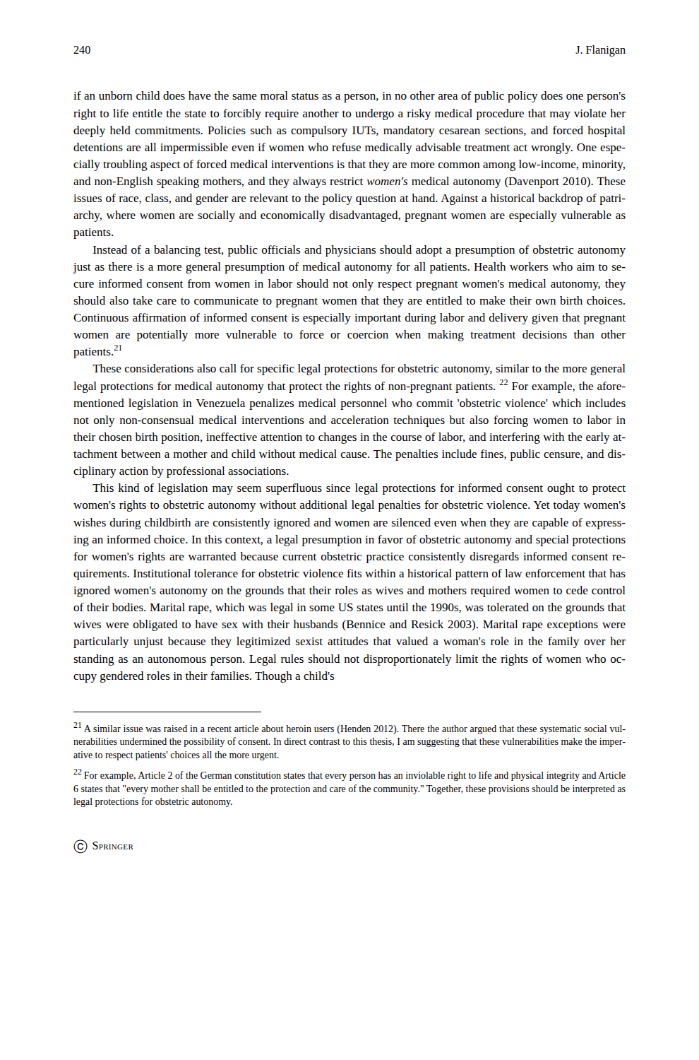240 J. Flanigan
if an unborn child does have the same moral status as a person, in no other area of public policy does one person's right to life entitle the state to forcibly require another to undergo a risky medical procedure that may violate her deeply held commitments. Policies such as compulsory IUTs, mandatory cesarean sections, and forced hospital detentions are all impermissible even if women who refuse medically advisable treatment act wrongly. One especially troubling aspect of forced medical interventions is that they are more common among low-income, minority, and non-English speaking mothers, and they always restrict women's medical autonomy (Davenport 2010). These issues of race, class, and gender are relevant to the policy question at hand. Against a historical backdrop of patriarchy, where women are socially and economically disadvantaged, pregnant women are especially vulnerable as patients.
Instead of a balancing test, public officials and physicians should adopt a presumption of obstetric autonomy just as there is a more general presumption of medical autonomy for all patients. Health workers who aim to secure informed consent from women in labor should not only respect pregnant women's medical autonomy, they should also take care to communicate to pregnant women that they are entitled to make their own birth choices. Continuous affirmation of informed consent is especially important during labor and delivery given that pregnant women are potentially more vulnerable to force or coercion when making treatment decisions than other patients.21
These considerations also call for specific legal protections for obstetric autonomy, similar to the more general legal protections for medical autonomy that protect the rights of non-pregnant patients. 22 For example, the aforementioned legislation in Venezuela penalizes medical personnel who commit 'obstetric violence' which includes not only non-consensual medical interventions and acceleration techniques but also forcing women to labor in their chosen birth position, ineffective attention to changes in the course of labor, and interfering with the early attachment between a mother and child without medical cause. The penalties include fines, public censure, and disciplinary action by professional associations.
This kind of legislation may seem superfluous since legal protections for informed consent ought to protect women's rights to obstetric autonomy without additional legal penalties for obstetric violence. Yet today women's wishes during childbirth are consistently ignored and women are silenced even when they are capable of expressing an informed choice. In this context, a legal presumption in favor of obstetric autonomy and special protections for women's rights are warranted because current obstetric practice consistently disregards informed consent requirements. Institutional tolerance for obstetric violence fits within a historical pattern of law enforcement that has ignored women's autonomy on the grounds that their roles as wives and mothers required women to cede control of their bodies. Marital rape, which was legal in some US states until the 1990s, was tolerated on the grounds that wives were obligated to have sex with their husbands (Bennice and Resick 2003). Marital rape exceptions were particularly unjust because they legitimized sexist attitudes that valued a woman's role in the family over her standing as an autonomous person. Legal rules should not disproportionately limit the rights of women who occupy gendered roles in their families. Though a child's
21 A similar issue was raised in a recent article about heroin users (Henden 2012). There the author argued that these systematic social vulnerabilities undermined the possibility of consent. In direct contrast to this thesis, I am suggesting that these vulnerabilities make the imperative to respect patients' choices all the more urgent.
22 For example, Article 2 of the German constitution states that every person has an inviolable right to life and physical integrity and Article 6 states that "every mother shall be entitled to the protection and care of the community." Together, these provisions should be interpreted as legal protections for obstetric autonomy.
ⓒ Springer